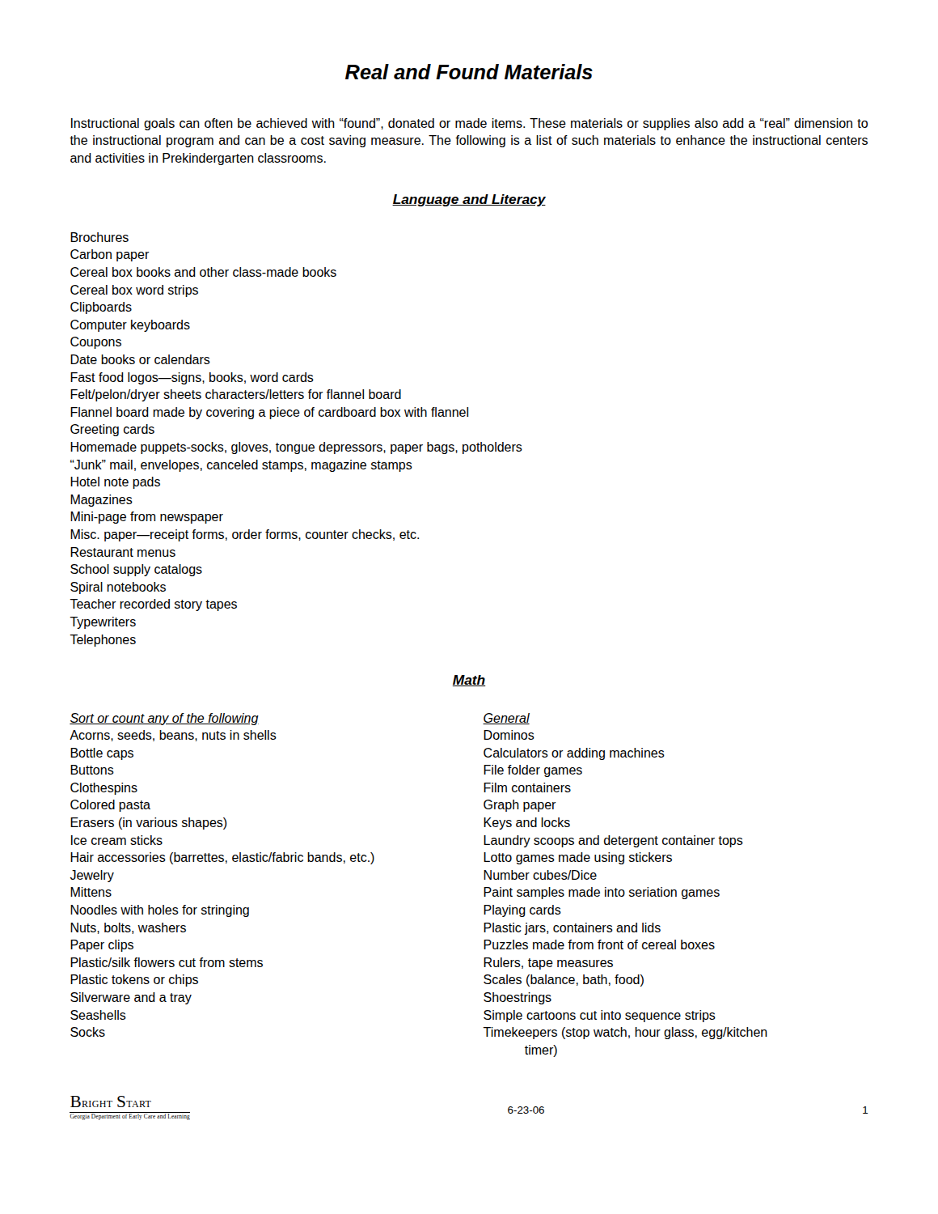Real and Found Materials
Instructional goals can often be achieved with “found”, donated or made items. These materials or supplies also add a “real” dimension to the instructional program and can be a cost saving measure. The following is a list of such materials to enhance the instructional centers and activities in Prekindergarten classrooms.
Language and Literacy
Brochures
Carbon paper
Cereal box books and other class-made books
Cereal box word strips
Clipboards
Computer keyboards
Coupons
Date books or calendars
Fast food logos—signs, books, word cards
Felt/pelon/dryer sheets characters/letters for flannel board
Flannel board made by covering a piece of cardboard box with flannel
Greeting cards
Homemade puppets-socks, gloves, tongue depressors, paper bags, potholders
“Junk” mail, envelopes, canceled stamps, magazine stamps
Hotel note pads
Magazines
Mini-page from newspaper
Misc. paper—receipt forms, order forms, counter checks, etc.
Restaurant menus
School supply catalogs
Spiral notebooks
Teacher recorded story tapes
Typewriters
Telephones
Math
Sort or count any of the following
Acorns, seeds, beans, nuts in shells
Bottle caps
Buttons
Clothespins
Colored pasta
Erasers (in various shapes)
Ice cream sticks
Hair accessories (barrettes, elastic/fabric bands, etc.)
Jewelry
Mittens
Noodles with holes for stringing
Nuts, bolts, washers
Paper clips
Plastic/silk flowers cut from stems
Plastic tokens or chips
Silverware and a tray
Seashells
Socks
General
Dominos
Calculators or adding machines
File folder games
Film containers
Graph paper
Keys and locks
Laundry scoops and detergent container tops
Lotto games made using stickers
Number cubes/Dice
Paint samples made into seriation games
Playing cards
Plastic jars, containers and lids
Puzzles made from front of cereal boxes
Rulers, tape measures
Scales (balance, bath, food)
Shoestrings
Simple cartoons cut into sequence strips
Timekeepers (stop watch, hour glass, egg/kitchen timer)
Bright Start
Georgia Department of Early Care and Learning
6-23-06
1